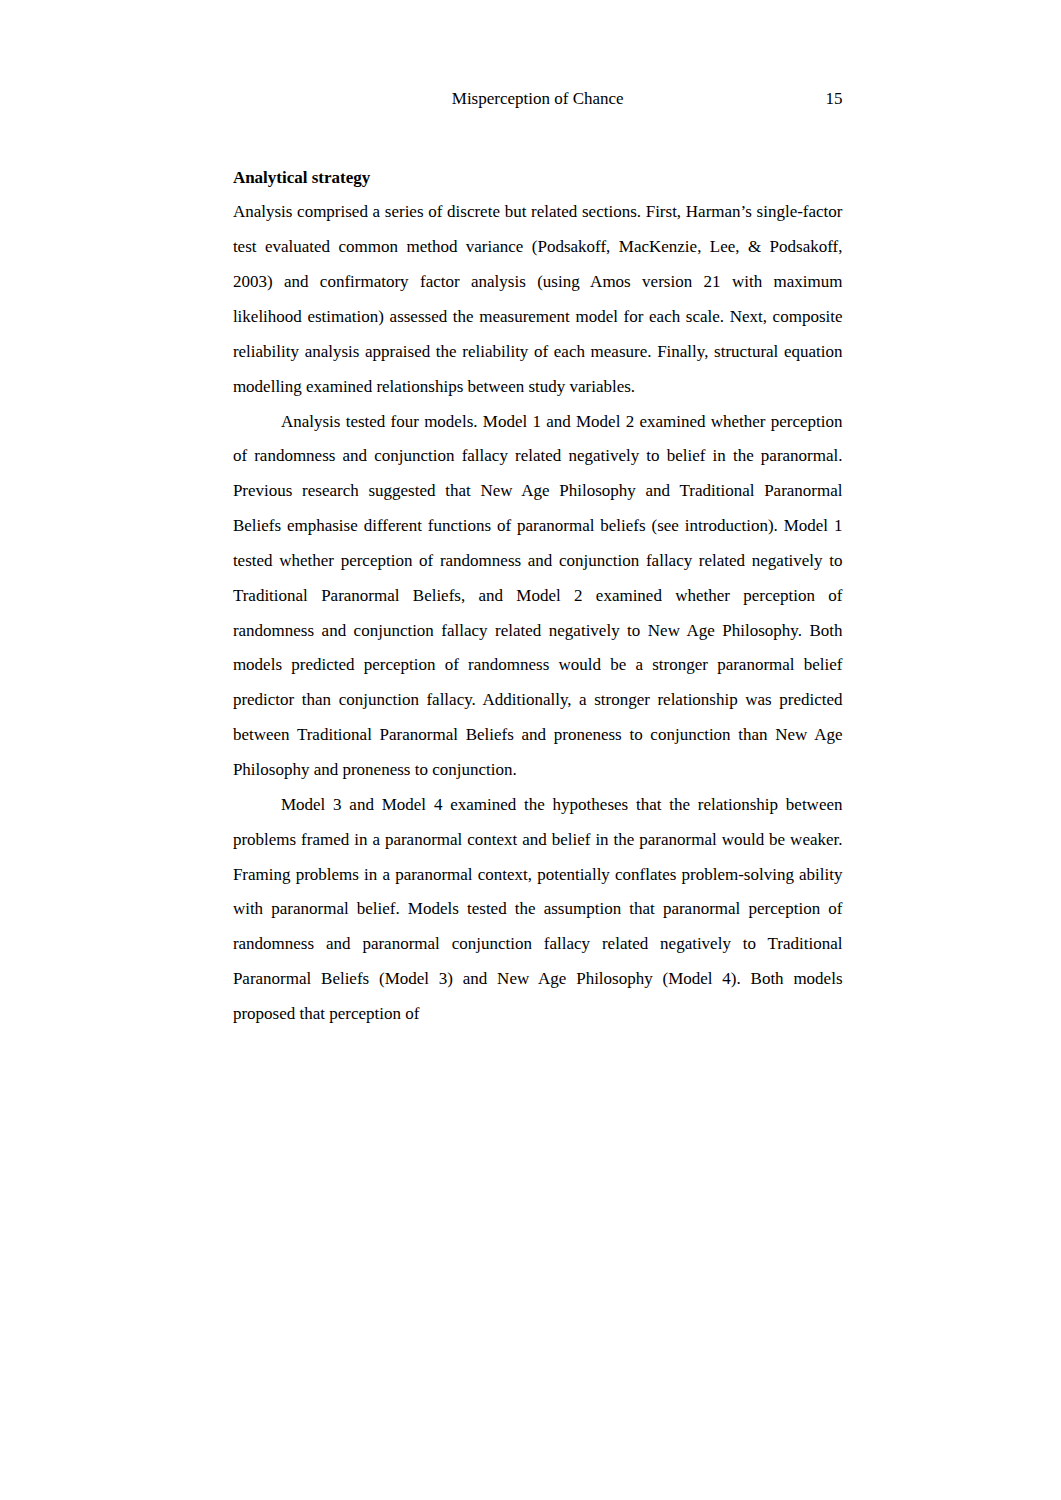Misperception of Chance 15
Analytical strategy
Analysis comprised a series of discrete but related sections. First, Harman’s single-factor test evaluated common method variance (Podsakoff, MacKenzie, Lee, & Podsakoff, 2003) and confirmatory factor analysis (using Amos version 21 with maximum likelihood estimation) assessed the measurement model for each scale. Next, composite reliability analysis appraised the reliability of each measure. Finally, structural equation modelling examined relationships between study variables.
Analysis tested four models. Model 1 and Model 2 examined whether perception of randomness and conjunction fallacy related negatively to belief in the paranormal. Previous research suggested that New Age Philosophy and Traditional Paranormal Beliefs emphasise different functions of paranormal beliefs (see introduction). Model 1 tested whether perception of randomness and conjunction fallacy related negatively to Traditional Paranormal Beliefs, and Model 2 examined whether perception of randomness and conjunction fallacy related negatively to New Age Philosophy. Both models predicted perception of randomness would be a stronger paranormal belief predictor than conjunction fallacy. Additionally, a stronger relationship was predicted between Traditional Paranormal Beliefs and proneness to conjunction than New Age Philosophy and proneness to conjunction.
Model 3 and Model 4 examined the hypotheses that the relationship between problems framed in a paranormal context and belief in the paranormal would be weaker. Framing problems in a paranormal context, potentially conflates problem-solving ability with paranormal belief. Models tested the assumption that paranormal perception of randomness and paranormal conjunction fallacy related negatively to Traditional Paranormal Beliefs (Model 3) and New Age Philosophy (Model 4). Both models proposed that perception of